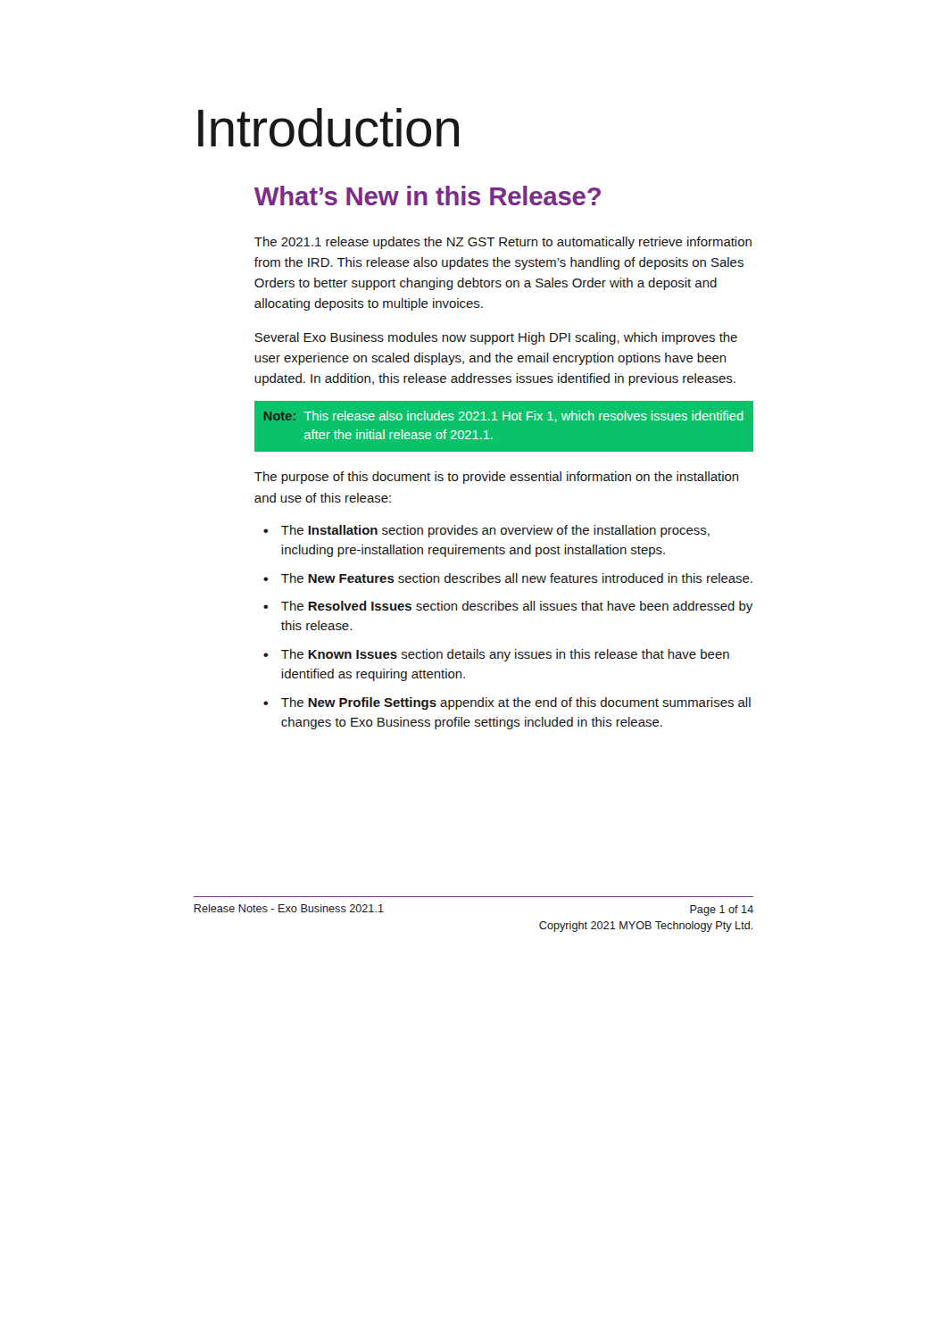Introduction
What’s New in this Release?
The 2021.1 release updates the NZ GST Return to automatically retrieve information from the IRD. This release also updates the system’s handling of deposits on Sales Orders to better support changing debtors on a Sales Order with a deposit and allocating deposits to multiple invoices.
Several Exo Business modules now support High DPI scaling, which improves the user experience on scaled displays, and the email encryption options have been updated. In addition, this release addresses issues identified in previous releases.
Note: This release also includes 2021.1 Hot Fix 1, which resolves issues identified after the initial release of 2021.1.
The purpose of this document is to provide essential information on the installation and use of this release:
The Installation section provides an overview of the installation process, including pre-installation requirements and post installation steps.
The New Features section describes all new features introduced in this release.
The Resolved Issues section describes all issues that have been addressed by this release.
The Known Issues section details any issues in this release that have been identified as requiring attention.
The New Profile Settings appendix at the end of this document summarises all changes to Exo Business profile settings included in this release.
Release Notes - Exo Business 2021.1
Page 1 of 14
Copyright 2021 MYOB Technology Pty Ltd.